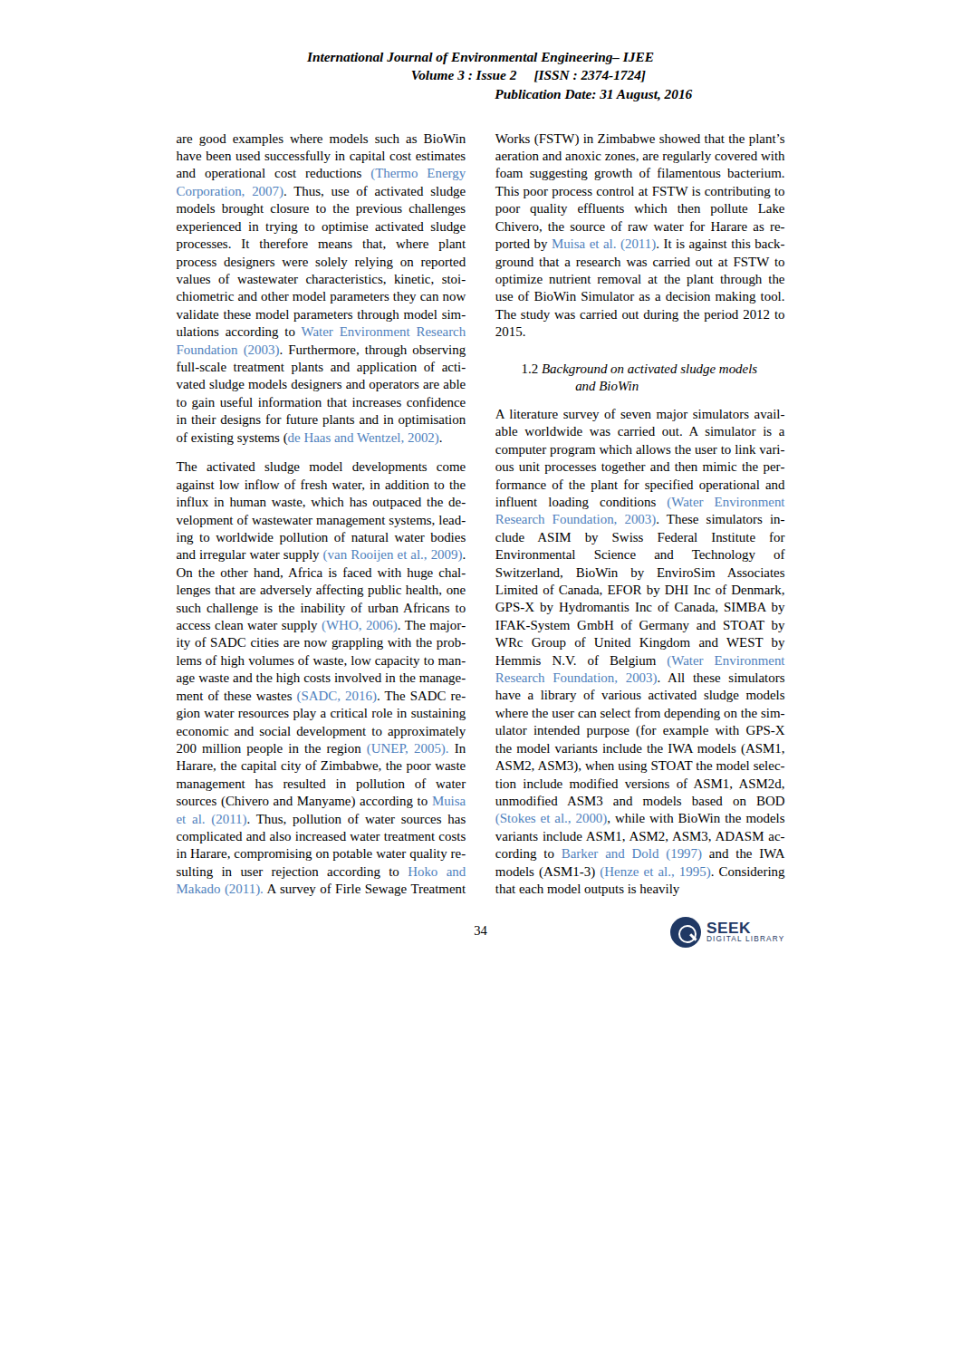International Journal of Environmental Engineering– IJEE
Volume 3 : Issue 2 [ISSN : 2374-1724]
Publication Date: 31 August, 2016
are good examples where models such as BioWin have been used successfully in capital cost estimates and operational cost reductions (Thermo Energy Corporation, 2007). Thus, use of activated sludge models brought closure to the previous challenges experienced in trying to optimise activated sludge processes. It therefore means that, where plant process designers were solely relying on reported values of wastewater characteristics, kinetic, stoichiometric and other model parameters they can now validate these model parameters through model simulations according to Water Environment Research Foundation (2003). Furthermore, through observing full-scale treatment plants and application of activated sludge models designers and operators are able to gain useful information that increases confidence in their designs for future plants and in optimisation of existing systems (de Haas and Wentzel, 2002).
The activated sludge model developments come against low inflow of fresh water, in addition to the influx in human waste, which has outpaced the development of wastewater management systems, leading to worldwide pollution of natural water bodies and irregular water supply (van Rooijen et al., 2009). On the other hand, Africa is faced with huge challenges that are adversely affecting public health, one such challenge is the inability of urban Africans to access clean water supply (WHO, 2006). The majority of SADC cities are now grappling with the problems of high volumes of waste, low capacity to manage waste and the high costs involved in the management of these wastes (SADC, 2016). The SADC region water resources play a critical role in sustaining economic and social development to approximately 200 million people in the region (UNEP, 2005). In Harare, the capital city of Zimbabwe, the poor waste management has resulted in pollution of water sources (Chivero and Manyame) according to Muisa et al. (2011). Thus, pollution of water sources has complicated and also increased water treatment costs in Harare, compromising on potable water quality resulting in user rejection according to Hoko and Makado (2011). A survey of Firle Sewage Treatment Works (FSTW) in Zimbabwe showed that the plant’s aeration and anoxic zones, are regularly covered with foam suggesting growth of filamentous bacterium. This poor process control at FSTW is contributing to poor quality effluents which then pollute Lake Chivero, the source of raw water for Harare as reported by Muisa et al. (2011). It is against this background that a research was carried out at FSTW to optimize nutrient removal at the plant through the use of BioWin Simulator as a decision making tool. The study was carried out during the period 2012 to 2015.
1.2 Background on activated sludge models and BioWin
A literature survey of seven major simulators available worldwide was carried out. A simulator is a computer program which allows the user to link various unit processes together and then mimic the performance of the plant for specified operational and influent loading conditions (Water Environment Research Foundation, 2003). These simulators include ASIM by Swiss Federal Institute for Environmental Science and Technology of Switzerland, BioWin by EnviroSim Associates Limited of Canada, EFOR by DHI Inc of Denmark, GPS-X by Hydromantis Inc of Canada, SIMBA by IFAK-System GmbH of Germany and STOAT by WRc Group of United Kingdom and WEST by Hemmis N.V. of Belgium (Water Environment Research Foundation, 2003). All these simulators have a library of various activated sludge models where the user can select from depending on the simulator intended purpose (for example with GPS-X the model variants include the IWA models (ASM1, ASM2, ASM3), when using STOAT the model selection include modified versions of ASM1, ASM2d, unmodified ASM3 and models based on BOD (Stokes et al., 2000), while with BioWin the models variants include ASM1, ASM2, ASM3, ADASM according to Barker and Dold (1997) and the IWA models (ASM1-3) (Henze et al., 1995). Considering that each model outputs is heavily
34
SEEK
DIGITAL LIBRARY